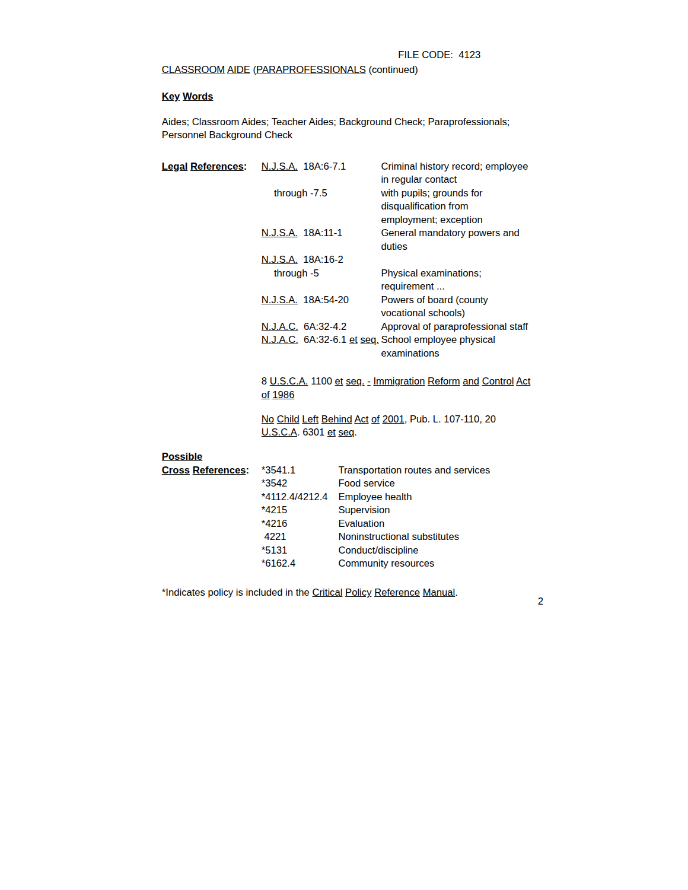FILE CODE: 4123
CLASSROOM AIDE (PARAPROFESSIONALS (continued)
Key Words
Aides; Classroom Aides; Teacher Aides; Background Check; Paraprofessionals; Personnel Background Check
| Legal References : | N.J.S.A. 18A:6-7.1 | Criminal history record; employee in regular contact |
| | through -7.5 | with pupils; grounds for disqualification from |
| | | employment; exception |
| | N.J.S.A. 18A:11-1 | General mandatory powers and duties |
| | N.J.S.A. 18A:16-2 | |
| | through -5 | Physical examinations; requirement ... |
| | N.J.S.A. 18A:54-20 | Powers of board (county vocational schools) |
| | N.J.A.C. 6A:32-4.2 | Approval of paraprofessional staff |
| | N.J.A.C. 6A:32-6.1 et seq. | School employee physical examinations |
| | 8 U.S.C.A. 1100 et seq. - Immigration Reform and Control Act of 1986 No Child Left Behind Act of 2001 , Pub. L. 107-110, 20 U.S.C.A . 6301 et seq . |
Possible
| Cross References : | *3541.1 | Transportation routes and services |
| | *3542 | Food service |
| | *4112.4/4212.4 | Employee health |
| | *4215 | Supervision |
| | *4216 | Evaluation |
| | 4221 | Noninstructional substitutes |
| | *5131 | Conduct/discipline |
| | *6162.4 | Community resources |
*Indicates policy is included in the Critical Policy Reference Manual.
2